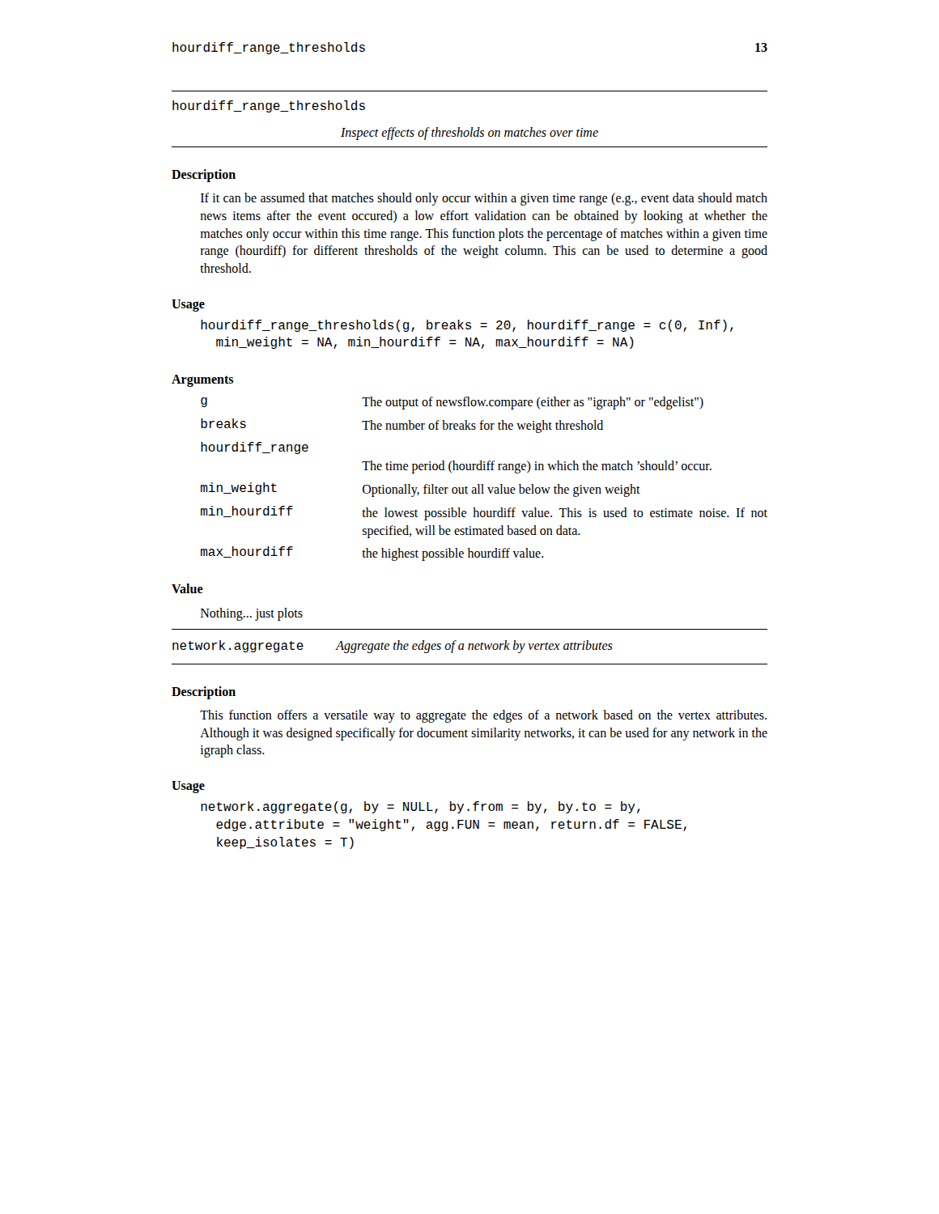hourdiff_range_thresholds 13
hourdiff_range_thresholds
Inspect effects of thresholds on matches over time
Description
If it can be assumed that matches should only occur within a given time range (e.g., event data should match news items after the event occured) a low effort validation can be obtained by looking at whether the matches only occur within this time range. This function plots the percentage of matches within a given time range (hourdiff) for different thresholds of the weight column. This can be used to determine a good threshold.
Usage
hourdiff_range_thresholds(g, breaks = 20, hourdiff_range = c(0, Inf),
  min_weight = NA, min_hourdiff = NA, max_hourdiff = NA)
Arguments
g
The output of newsflow.compare (either as "igraph" or "edgelist")
breaks
The number of breaks for the weight threshold
hourdiff_range
The time period (hourdiff range) in which the match ’should’ occur.
min_weight
Optionally, filter out all value below the given weight
min_hourdiff
the lowest possible hourdiff value. This is used to estimate noise. If not specified, will be estimated based on data.
max_hourdiff
the highest possible hourdiff value.
Value
Nothing... just plots
network.aggregate Aggregate the edges of a network by vertex attributes
Description
This function offers a versatile way to aggregate the edges of a network based on the vertex attributes. Although it was designed specifically for document similarity networks, it can be used for any network in the igraph class.
Usage
network.aggregate(g, by = NULL, by.from = by, by.to = by,
  edge.attribute = "weight", agg.FUN = mean, return.df = FALSE,
  keep_isolates = T)